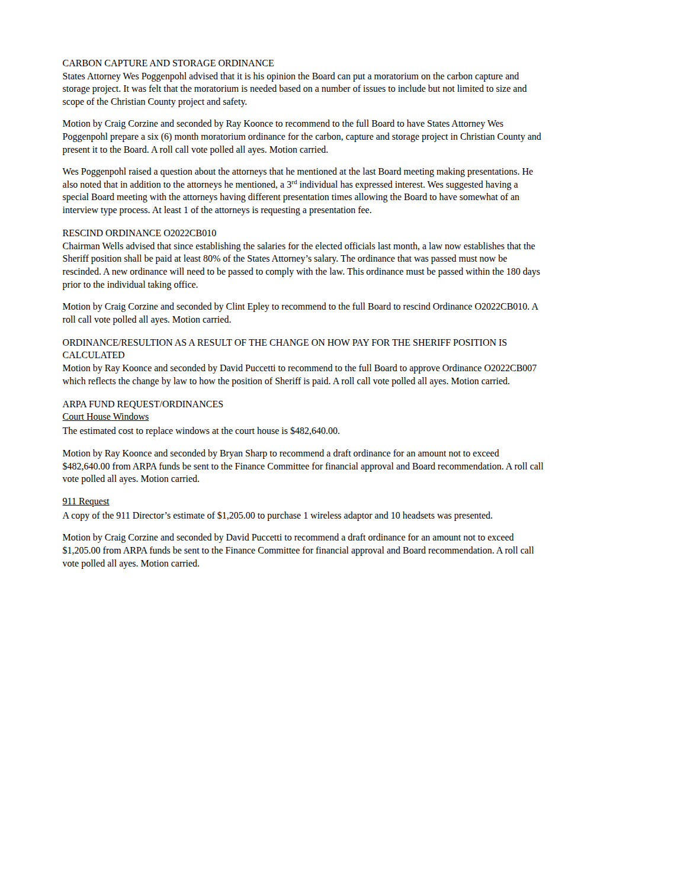Carbon Capture and Storage Ordinance
States Attorney Wes Poggenpohl advised that it is his opinion the Board can put a moratorium on the carbon capture and storage project. It was felt that the moratorium is needed based on a number of issues to include but not limited to size and scope of the Christian County project and safety.
Motion by Craig Corzine and seconded by Ray Koonce to recommend to the full Board to have States Attorney Wes Poggenpohl prepare a six (6) month moratorium ordinance for the carbon, capture and storage project in Christian County and present it to the Board. A roll call vote polled all ayes. Motion carried.
Wes Poggenpohl raised a question about the attorneys that he mentioned at the last Board meeting making presentations. He also noted that in addition to the attorneys he mentioned, a 3rd individual has expressed interest. Wes suggested having a special Board meeting with the attorneys having different presentation times allowing the Board to have somewhat of an interview type process. At least 1 of the attorneys is requesting a presentation fee.
Rescind Ordinance O2022CB010
Chairman Wells advised that since establishing the salaries for the elected officials last month, a law now establishes that the Sheriff position shall be paid at least 80% of the States Attorney’s salary. The ordinance that was passed must now be rescinded. A new ordinance will need to be passed to comply with the law. This ordinance must be passed within the 180 days prior to the individual taking office.
Motion by Craig Corzine and seconded by Clint Epley to recommend to the full Board to rescind Ordinance O2022CB010. A roll call vote polled all ayes. Motion carried.
Ordinance/Resultion as a Result of the Change on How Pay for the Sheriff Position is Calculated
Motion by Ray Koonce and seconded by David Puccetti to recommend to the full Board to approve Ordinance O2022CB007 which reflects the change by law to how the position of Sheriff is paid. A roll call vote polled all ayes. Motion carried.
ARPA Fund Request/Ordinances
Court House Windows
The estimated cost to replace windows at the court house is $482,640.00.
Motion by Ray Koonce and seconded by Bryan Sharp to recommend a draft ordinance for an amount not to exceed $482,640.00 from ARPA funds be sent to the Finance Committee for financial approval and Board recommendation. A roll call vote polled all ayes. Motion carried.
911 Request
A copy of the 911 Director’s estimate of $1,205.00 to purchase 1 wireless adaptor and 10 headsets was presented.
Motion by Craig Corzine and seconded by David Puccetti to recommend a draft ordinance for an amount not to exceed $1,205.00 from ARPA funds be sent to the Finance Committee for financial approval and Board recommendation. A roll call vote polled all ayes. Motion carried.